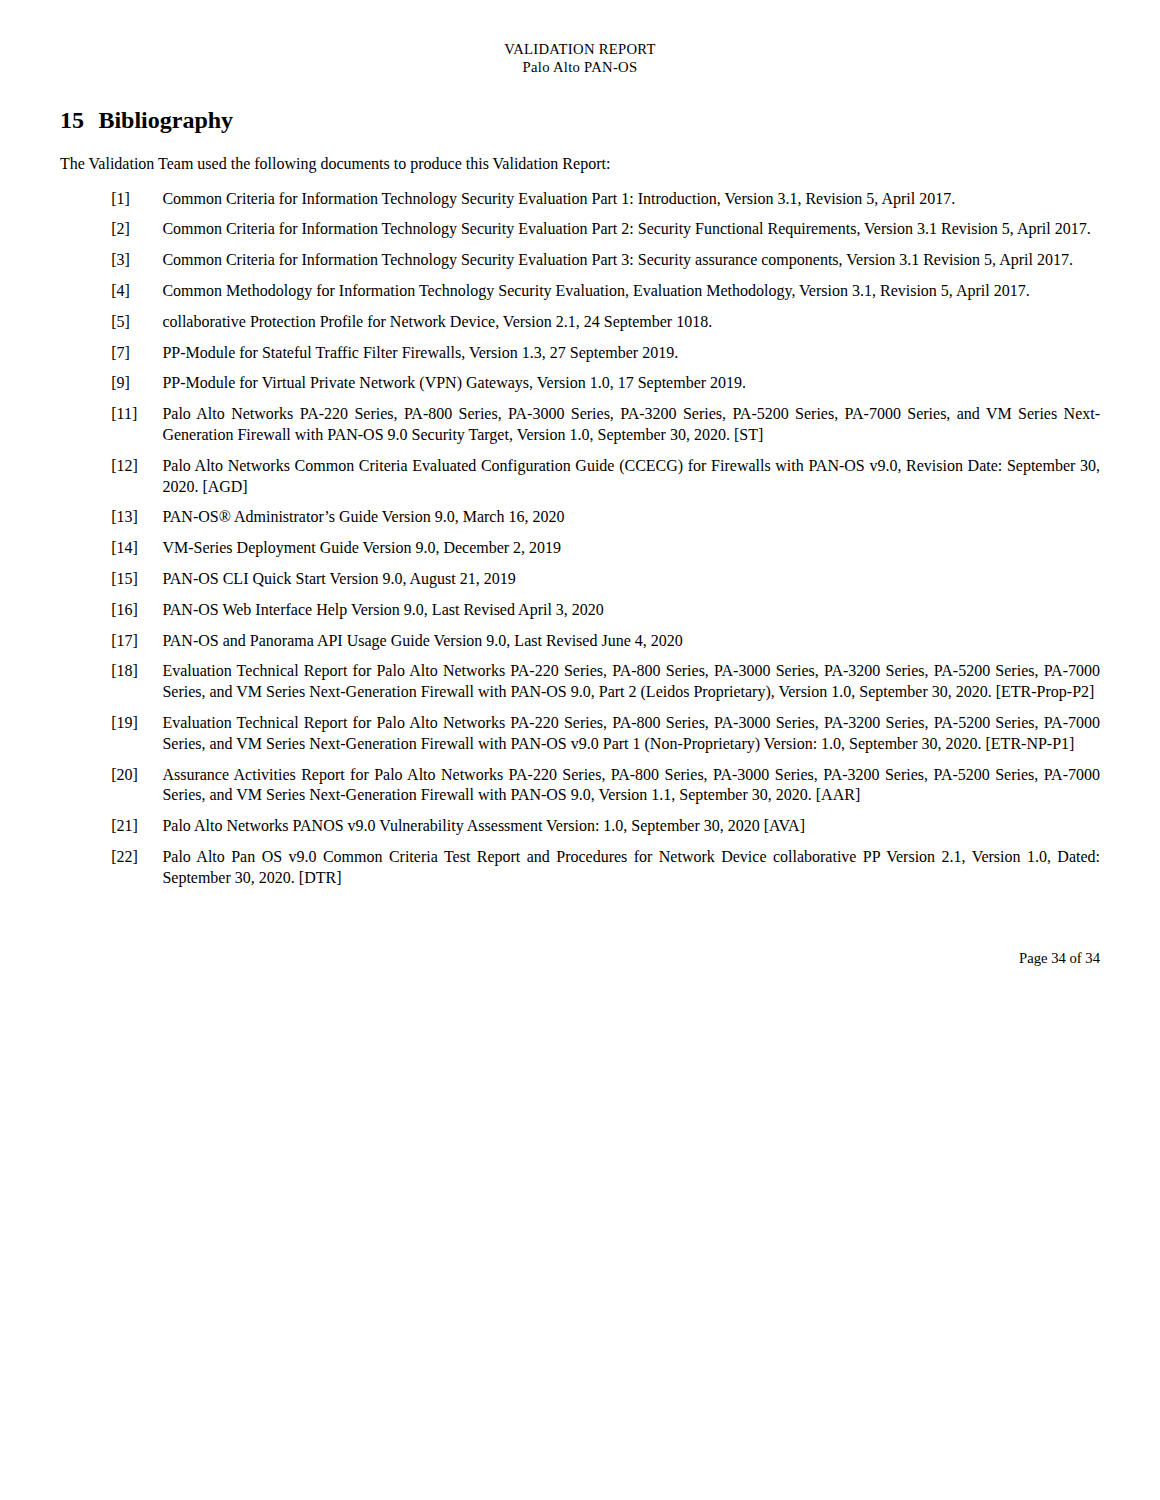VALIDATION REPORT
Palo Alto PAN-OS
15 Bibliography
The Validation Team used the following documents to produce this Validation Report:
[1] Common Criteria for Information Technology Security Evaluation Part 1: Introduction, Version 3.1, Revision 5, April 2017.
[2] Common Criteria for Information Technology Security Evaluation Part 2: Security Functional Requirements, Version 3.1 Revision 5, April 2017.
[3] Common Criteria for Information Technology Security Evaluation Part 3: Security assurance components, Version 3.1 Revision 5, April 2017.
[4] Common Methodology for Information Technology Security Evaluation, Evaluation Methodology, Version 3.1, Revision 5, April 2017.
[5] collaborative Protection Profile for Network Device, Version 2.1, 24 September 1018.
[7] PP-Module for Stateful Traffic Filter Firewalls, Version 1.3, 27 September 2019.
[9] PP-Module for Virtual Private Network (VPN) Gateways, Version 1.0, 17 September 2019.
[11] Palo Alto Networks PA-220 Series, PA-800 Series, PA-3000 Series, PA-3200 Series, PA-5200 Series, PA-7000 Series, and VM Series Next-Generation Firewall with PAN-OS 9.0 Security Target, Version 1.0, September 30, 2020. [ST]
[12] Palo Alto Networks Common Criteria Evaluated Configuration Guide (CCECG) for Firewalls with PAN-OS v9.0, Revision Date: September 30, 2020. [AGD]
[13] PAN-OS® Administrator’s Guide Version 9.0, March 16, 2020
[14] VM-Series Deployment Guide Version 9.0, December 2, 2019
[15] PAN-OS CLI Quick Start Version 9.0, August 21, 2019
[16] PAN-OS Web Interface Help Version 9.0, Last Revised April 3, 2020
[17] PAN-OS and Panorama API Usage Guide Version 9.0, Last Revised June 4, 2020
[18] Evaluation Technical Report for Palo Alto Networks PA-220 Series, PA-800 Series, PA-3000 Series, PA-3200 Series, PA-5200 Series, PA-7000 Series, and VM Series Next-Generation Firewall with PAN-OS 9.0, Part 2 (Leidos Proprietary), Version 1.0, September 30, 2020. [ETR-Prop-P2]
[19] Evaluation Technical Report for Palo Alto Networks PA-220 Series, PA-800 Series, PA-3000 Series, PA-3200 Series, PA-5200 Series, PA-7000 Series, and VM Series Next-Generation Firewall with PAN-OS v9.0 Part 1 (Non-Proprietary) Version: 1.0, September 30, 2020. [ETR-NP-P1]
[20] Assurance Activities Report for Palo Alto Networks PA-220 Series, PA-800 Series, PA-3000 Series, PA-3200 Series, PA-5200 Series, PA-7000 Series, and VM Series Next-Generation Firewall with PAN-OS 9.0, Version 1.1, September 30, 2020. [AAR]
[21] Palo Alto Networks PANOS v9.0 Vulnerability Assessment Version: 1.0, September 30, 2020 [AVA]
[22] Palo Alto Pan OS v9.0 Common Criteria Test Report and Procedures for Network Device collaborative PP Version 2.1, Version 1.0, Dated: September 30, 2020. [DTR]
Page 34 of 34